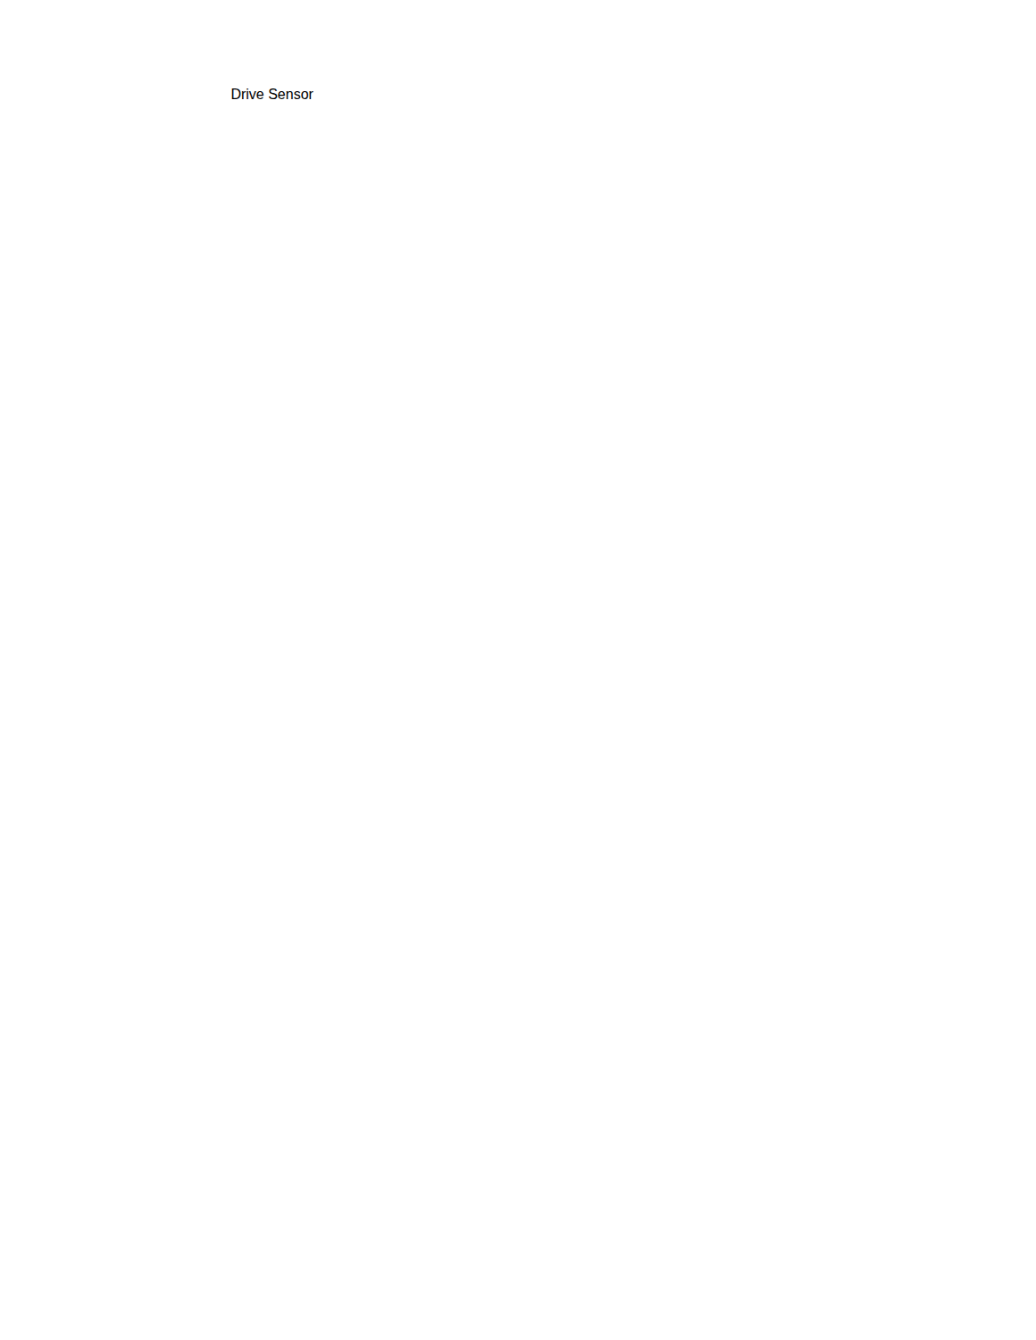Drive Sensor